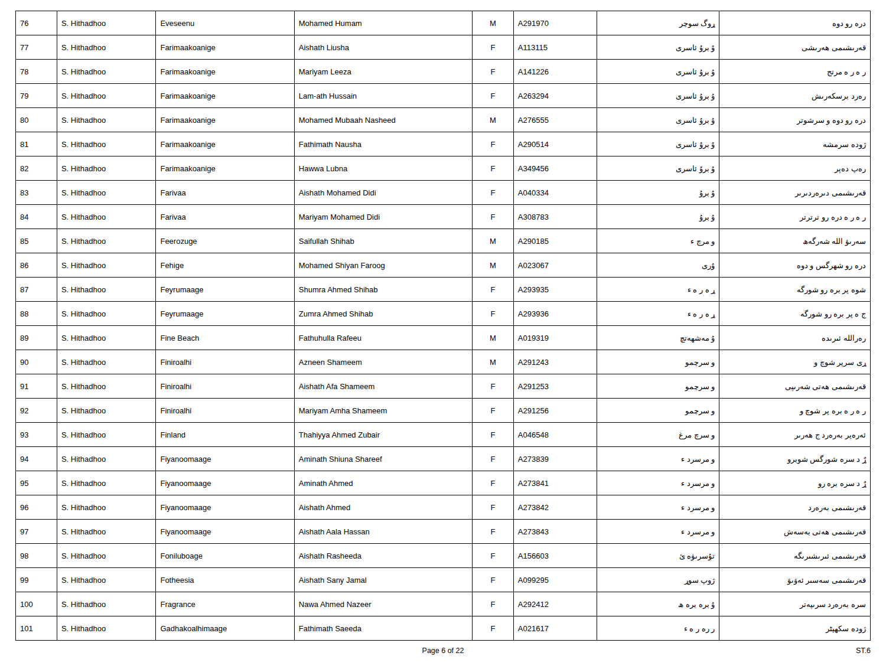| 76 | S. Hithadhoo | Eveseenu | Mohamed Humam | M | A291970 | ړوگ سوچر | دره رو دوه |
| 77 | S. Hithadhoo | Farimaakoanige | Aishath Liusha | F | A113115 | ۇ برۇ ئاسرى | قەرىشىمى ھەرىشى |
| 78 | S. Hithadhoo | Farimaakoanige | Mariyam Leeza | F | A141226 | ۇ برۇ ئاسرى | ر ه ر ه مرتج |
| 79 | S. Hithadhoo | Farimaakoanige | Lam-ath Hussain | F | A263294 | ۇ برۇ ئاسرى | رەرد برسكەرىش |
| 80 | S. Hithadhoo | Farimaakoanige | Mohamed Mubaah Nasheed | M | A276555 | ۇ برۇ ئاسرى | دره رو دوه و سرشوتر |
| 81 | S. Hithadhoo | Farimaakoanige | Fathimath Nausha | F | A290514 | ۇ برۇ ئاسرى | ژوده سرمشه |
| 82 | S. Hithadhoo | Farimaakoanige | Hawwa Lubna | F | A349456 | ۇ برۇ ئاسرى | رەپ دەپر |
| 83 | S. Hithadhoo | Farivaa | Aishath Mohamed Didi | F | A040334 | ۇ برۇ | قەرىشىمى دىرەردىرىر |
| 84 | S. Hithadhoo | Farivaa | Mariyam Mohamed Didi | F | A308783 | ۇ برۇ | ر ه ر ه دره رو ترترتر |
| 85 | S. Hithadhoo | Feerozuge | Saifullah Shihab | M | A290185 | و مرچ ء | سەرىۋ الله شەرگەھ |
| 86 | S. Hithadhoo | Fehige | Mohamed Shiyan Faroog | M | A023067 | ۇرى | دره رو شهرگس و دوه |
| 87 | S. Hithadhoo | Feyrumaage | Shumra Ahmed Shihab | F | A293935 | ړ ه ر ه ء | شوه پر بره رو شورگه |
| 88 | S. Hithadhoo | Feyrumaage | Zumra Ahmed Shihab | F | A293936 | ړ ه ر ه ء | ج ه پر بره رو شورگه |
| 89 | S. Hithadhoo | Fine Beach | Fathuhulla Rafeeu | M | A019319 | ۇ مەشھەتچ | رەرالله ئىرىدە |
| 90 | S. Hithadhoo | Finiroalhi | Azneen Shameem | M | A291243 | و سرچمو | ړی سرپر شوچ و |
| 91 | S. Hithadhoo | Finiroalhi | Aishath Afa Shameem | F | A291253 | و سرچمو | قەرىشىمى ھەتى شەرىپى |
| 92 | S. Hithadhoo | Finiroalhi | Mariyam Amha Shameem | F | A291256 | و سرچمو | ر ه ر ه بره پر شوچ و |
| 93 | S. Hithadhoo | Finland | Thahiyya Ahmed Zubair | F | A046548 | و سرچ مرغ | ئەرەپر بەرەرد ج ھەرىر |
| 94 | S. Hithadhoo | Fiyanoomaage | Aminath Shiuna Shareef | F | A273839 | و مرسرد ء | ړٌ د سره شورگس شوبرو |
| 95 | S. Hithadhoo | Fiyanoomaage | Aminath Ahmed | F | A273841 | و مرسرد ء | ړٌ د سره بره رو |
| 96 | S. Hithadhoo | Fiyanoomaage | Aishath Ahmed | F | A273842 | و مرسرد ء | قەرىشىمى بەرەرد |
| 97 | S. Hithadhoo | Fiyanoomaage | Aishath Aala Hassan | F | A273843 | و مرسرد ء | قەرىشىمى ھەتى بەسەش |
| 98 | S. Hithadhoo | Foniluboage | Aishath Rasheeda | F | A156603 | تۇسرىۋە ئ | قەرىشىمى ئىرىشىرىگە |
| 99 | S. Hithadhoo | Fotheesia | Aishath Sany Jamal | F | A099295 | ژوپ سوړ | قەرىشىمى سەسىر ئەۋىۋ |
| 100 | S. Hithadhoo | Fragrance | Nawa Ahmed Nazeer | F | A292412 | ۇ برە برە ھ | سرە بەرەرد سرىپەتر |
| 101 | S. Hithadhoo | Gadhakoalhimaage | Fathimath Saeeda | F | A021617 | ر ره ر ه ء | ژوده سکھیٹر |
Page 6 of 22 ST.6